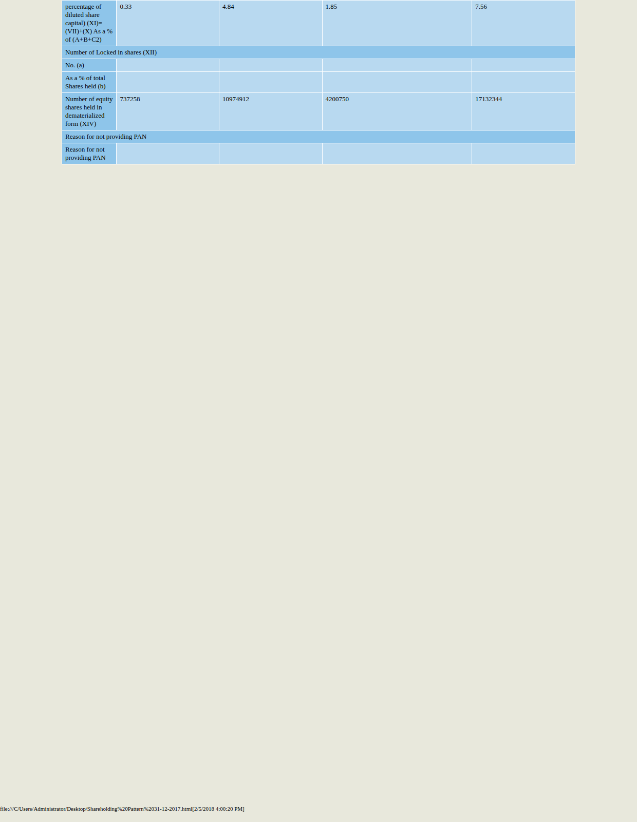| percentage of diluted share capital) (XI)= (VII)+(X) As a % of (A+B+C2) | 0.33 | 4.84 | 1.85 | 7.56 |
| Number of Locked in shares (XII) |
| No. (a) | | | | |
| As a % of total Shares held (b) | | | | |
| Number of equity shares held in dematerialized form (XIV) | 737258 | 10974912 | 4200750 | 17132344 |
| Reason for not providing PAN |
| Reason for not providing PAN | | | | |
file:///C/Users/Administrator/Desktop/Shareholding%20Pattern%2031-12-2017.html[2/5/2018 4:00:20 PM]